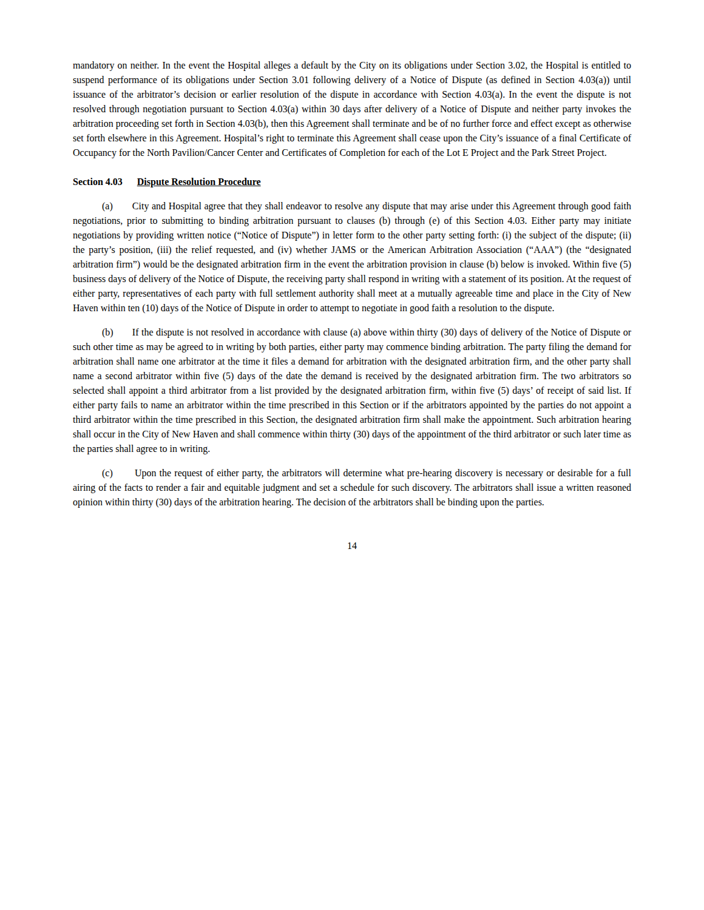mandatory on neither. In the event the Hospital alleges a default by the City on its obligations under Section 3.02, the Hospital is entitled to suspend performance of its obligations under Section 3.01 following delivery of a Notice of Dispute (as defined in Section 4.03(a)) until issuance of the arbitrator’s decision or earlier resolution of the dispute in accordance with Section 4.03(a). In the event the dispute is not resolved through negotiation pursuant to Section 4.03(a) within 30 days after delivery of a Notice of Dispute and neither party invokes the arbitration proceeding set forth in Section 4.03(b), then this Agreement shall terminate and be of no further force and effect except as otherwise set forth elsewhere in this Agreement. Hospital’s right to terminate this Agreement shall cease upon the City’s issuance of a final Certificate of Occupancy for the North Pavilion/Cancer Center and Certificates of Completion for each of the Lot E Project and the Park Street Project.
Section 4.03 Dispute Resolution Procedure
(a) City and Hospital agree that they shall endeavor to resolve any dispute that may arise under this Agreement through good faith negotiations, prior to submitting to binding arbitration pursuant to clauses (b) through (e) of this Section 4.03. Either party may initiate negotiations by providing written notice (“Notice of Dispute”) in letter form to the other party setting forth: (i) the subject of the dispute; (ii) the party’s position, (iii) the relief requested, and (iv) whether JAMS or the American Arbitration Association (“AAA”) (the “designated arbitration firm”) would be the designated arbitration firm in the event the arbitration provision in clause (b) below is invoked. Within five (5) business days of delivery of the Notice of Dispute, the receiving party shall respond in writing with a statement of its position. At the request of either party, representatives of each party with full settlement authority shall meet at a mutually agreeable time and place in the City of New Haven within ten (10) days of the Notice of Dispute in order to attempt to negotiate in good faith a resolution to the dispute.
(b) If the dispute is not resolved in accordance with clause (a) above within thirty (30) days of delivery of the Notice of Dispute or such other time as may be agreed to in writing by both parties, either party may commence binding arbitration. The party filing the demand for arbitration shall name one arbitrator at the time it files a demand for arbitration with the designated arbitration firm, and the other party shall name a second arbitrator within five (5) days of the date the demand is received by the designated arbitration firm. The two arbitrators so selected shall appoint a third arbitrator from a list provided by the designated arbitration firm, within five (5) days’ of receipt of said list. If either party fails to name an arbitrator within the time prescribed in this Section or if the arbitrators appointed by the parties do not appoint a third arbitrator within the time prescribed in this Section, the designated arbitration firm shall make the appointment. Such arbitration hearing shall occur in the City of New Haven and shall commence within thirty (30) days of the appointment of the third arbitrator or such later time as the parties shall agree to in writing.
(c) Upon the request of either party, the arbitrators will determine what pre-hearing discovery is necessary or desirable for a full airing of the facts to render a fair and equitable judgment and set a schedule for such discovery. The arbitrators shall issue a written reasoned opinion within thirty (30) days of the arbitration hearing. The decision of the arbitrators shall be binding upon the parties.
14